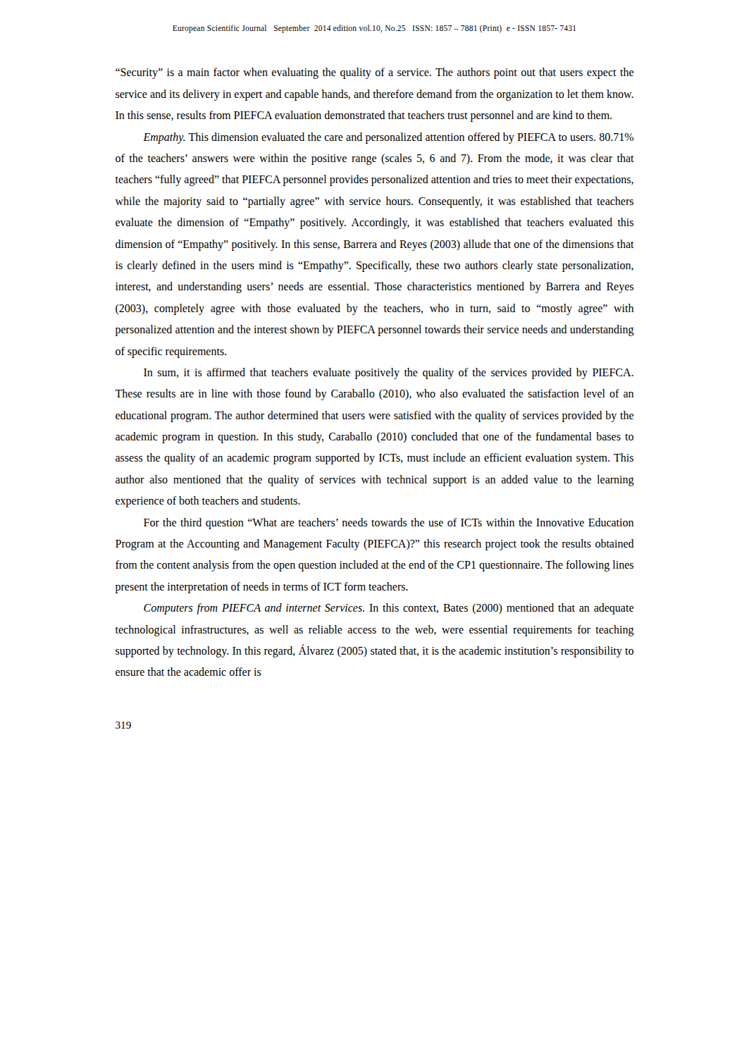European Scientific Journal September 2014 edition vol.10, No.25 ISSN: 1857 – 7881 (Print) e - ISSN 1857- 7431
“Security” is a main factor when evaluating the quality of a service. The authors point out that users expect the service and its delivery in expert and capable hands, and therefore demand from the organization to let them know. In this sense, results from PIEFCA evaluation demonstrated that teachers trust personnel and are kind to them.
Empathy. This dimension evaluated the care and personalized attention offered by PIEFCA to users. 80.71% of the teachers’ answers were within the positive range (scales 5, 6 and 7). From the mode, it was clear that teachers “fully agreed” that PIEFCA personnel provides personalized attention and tries to meet their expectations, while the majority said to “partially agree” with service hours. Consequently, it was established that teachers evaluate the dimension of “Empathy” positively. Accordingly, it was established that teachers evaluated this dimension of “Empathy” positively. In this sense, Barrera and Reyes (2003) allude that one of the dimensions that is clearly defined in the users mind is “Empathy”. Specifically, these two authors clearly state personalization, interest, and understanding users’ needs are essential. Those characteristics mentioned by Barrera and Reyes (2003), completely agree with those evaluated by the teachers, who in turn, said to “mostly agree” with personalized attention and the interest shown by PIEFCA personnel towards their service needs and understanding of specific requirements.
In sum, it is affirmed that teachers evaluate positively the quality of the services provided by PIEFCA. These results are in line with those found by Caraballo (2010), who also evaluated the satisfaction level of an educational program. The author determined that users were satisfied with the quality of services provided by the academic program in question. In this study, Caraballo (2010) concluded that one of the fundamental bases to assess the quality of an academic program supported by ICTs, must include an efficient evaluation system. This author also mentioned that the quality of services with technical support is an added value to the learning experience of both teachers and students.
For the third question “What are teachers’ needs towards the use of ICTs within the Innovative Education Program at the Accounting and Management Faculty (PIEFCA)?” this research project took the results obtained from the content analysis from the open question included at the end of the CP1 questionnaire. The following lines present the interpretation of needs in terms of ICT form teachers.
Computers from PIEFCA and internet Services. In this context, Bates (2000) mentioned that an adequate technological infrastructures, as well as reliable access to the web, were essential requirements for teaching supported by technology. In this regard, Álvarez (2005) stated that, it is the academic institution’s responsibility to ensure that the academic offer is
319